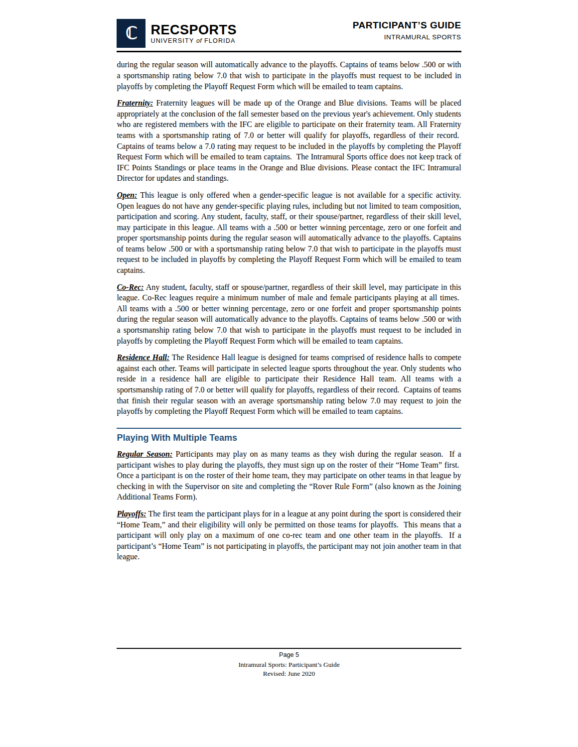ℂ
RECSPORTS UNIVERSITY of FLORIDA
PARTICIPANT’S GUIDE
INTRAMURAL SPORTS
during the regular season will automatically advance to the playoffs. Captains of teams below .500 or with a sportsmanship rating below 7.0 that wish to participate in the playoffs must request to be included in playoffs by completing the Playoff Request Form which will be emailed to team captains.
Fraternity: Fraternity leagues will be made up of the Orange and Blue divisions. Teams will be placed appropriately at the conclusion of the fall semester based on the previous year's achievement. Only students who are registered members with the IFC are eligible to participate on their fraternity team. All Fraternity teams with a sportsmanship rating of 7.0 or better will qualify for playoffs, regardless of their record. Captains of teams below a 7.0 rating may request to be included in the playoffs by completing the Playoff Request Form which will be emailed to team captains. The Intramural Sports office does not keep track of IFC Points Standings or place teams in the Orange and Blue divisions. Please contact the IFC Intramural Director for updates and standings.
Open: This league is only offered when a gender-specific league is not available for a specific activity. Open leagues do not have any gender-specific playing rules, including but not limited to team composition, participation and scoring. Any student, faculty, staff, or their spouse/partner, regardless of their skill level, may participate in this league. All teams with a .500 or better winning percentage, zero or one forfeit and proper sportsmanship points during the regular season will automatically advance to the playoffs. Captains of teams below .500 or with a sportsmanship rating below 7.0 that wish to participate in the playoffs must request to be included in playoffs by completing the Playoff Request Form which will be emailed to team captains.
Co-Rec: Any student, faculty, staff or spouse/partner, regardless of their skill level, may participate in this league. Co-Rec leagues require a minimum number of male and female participants playing at all times. All teams with a .500 or better winning percentage, zero or one forfeit and proper sportsmanship points during the regular season will automatically advance to the playoffs. Captains of teams below .500 or with a sportsmanship rating below 7.0 that wish to participate in the playoffs must request to be included in playoffs by completing the Playoff Request Form which will be emailed to team captains.
Residence Hall: The Residence Hall league is designed for teams comprised of residence halls to compete against each other. Teams will participate in selected league sports throughout the year. Only students who reside in a residence hall are eligible to participate their Residence Hall team. All teams with a sportsmanship rating of 7.0 or better will qualify for playoffs, regardless of their record. Captains of teams that finish their regular season with an average sportsmanship rating below 7.0 may request to join the playoffs by completing the Playoff Request Form which will be emailed to team captains.
Playing With Multiple Teams
Regular Season: Participants may play on as many teams as they wish during the regular season. If a participant wishes to play during the playoffs, they must sign up on the roster of their “Home Team” first. Once a participant is on the roster of their home team, they may participate on other teams in that league by checking in with the Supervisor on site and completing the “Rover Rule Form” (also known as the Joining Additional Teams Form).
Playoffs: The first team the participant plays for in a league at any point during the sport is considered their “Home Team,” and their eligibility will only be permitted on those teams for playoffs. This means that a participant will only play on a maximum of one co-rec team and one other team in the playoffs. If a participant’s “Home Team” is not participating in playoffs, the participant may not join another team in that league.
Page 5
Intramural Sports: Participant’s Guide
Revised: June 2020